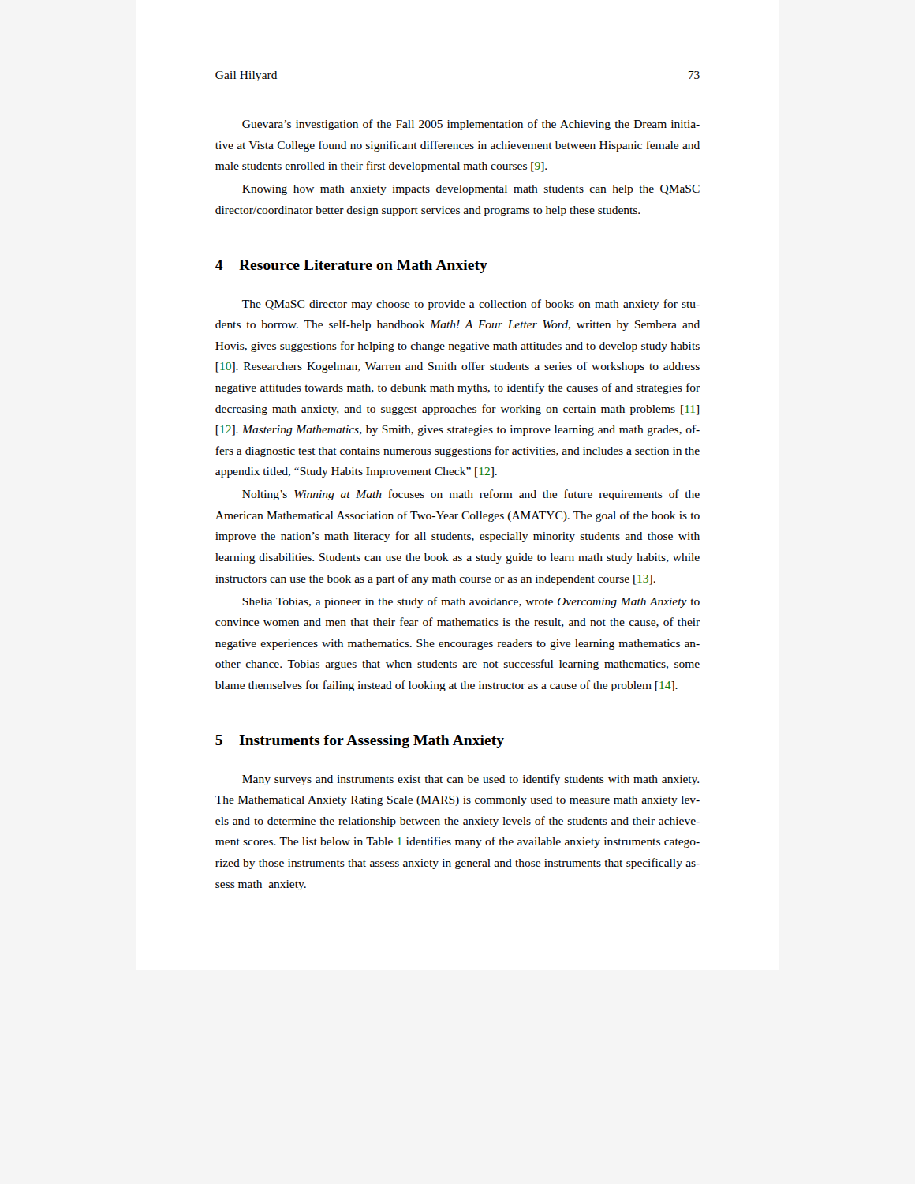Gail Hilyard 73
Guevara’s investigation of the Fall 2005 implementation of the Achieving the Dream initiative at Vista College found no significant differences in achievement between Hispanic female and male students enrolled in their first developmental math courses [9].
Knowing how math anxiety impacts developmental math students can help the QMaSC director/coordinator better design support services and programs to help these students.
4 Resource Literature on Math Anxiety
The QMaSC director may choose to provide a collection of books on math anxiety for students to borrow. The self-help handbook Math! A Four Letter Word, written by Sembera and Hovis, gives suggestions for helping to change negative math attitudes and to develop study habits [10]. Researchers Kogelman, Warren and Smith offer students a series of workshops to address negative attitudes towards math, to debunk math myths, to identify the causes of and strategies for decreasing math anxiety, and to suggest approaches for working on certain math problems [11][12]. Mastering Mathematics, by Smith, gives strategies to improve learning and math grades, offers a diagnostic test that contains numerous suggestions for activities, and includes a section in the appendix titled, “Study Habits Improvement Check” [12].
Nolting’s Winning at Math focuses on math reform and the future requirements of the American Mathematical Association of Two-Year Colleges (AMATYC). The goal of the book is to improve the nation’s math literacy for all students, especially minority students and those with learning disabilities. Students can use the book as a study guide to learn math study habits, while instructors can use the book as a part of any math course or as an independent course [13].
Shelia Tobias, a pioneer in the study of math avoidance, wrote Overcoming Math Anxiety to convince women and men that their fear of mathematics is the result, and not the cause, of their negative experiences with mathematics. She encourages readers to give learning mathematics another chance. Tobias argues that when students are not successful learning mathematics, some blame themselves for failing instead of looking at the instructor as a cause of the problem [14].
5 Instruments for Assessing Math Anxiety
Many surveys and instruments exist that can be used to identify students with math anxiety. The Mathematical Anxiety Rating Scale (MARS) is commonly used to measure math anxiety levels and to determine the relationship between the anxiety levels of the students and their achievement scores. The list below in Table 1 identifies many of the available anxiety instruments categorized by those instruments that assess anxiety in general and those instruments that specifically assess math anxiety.